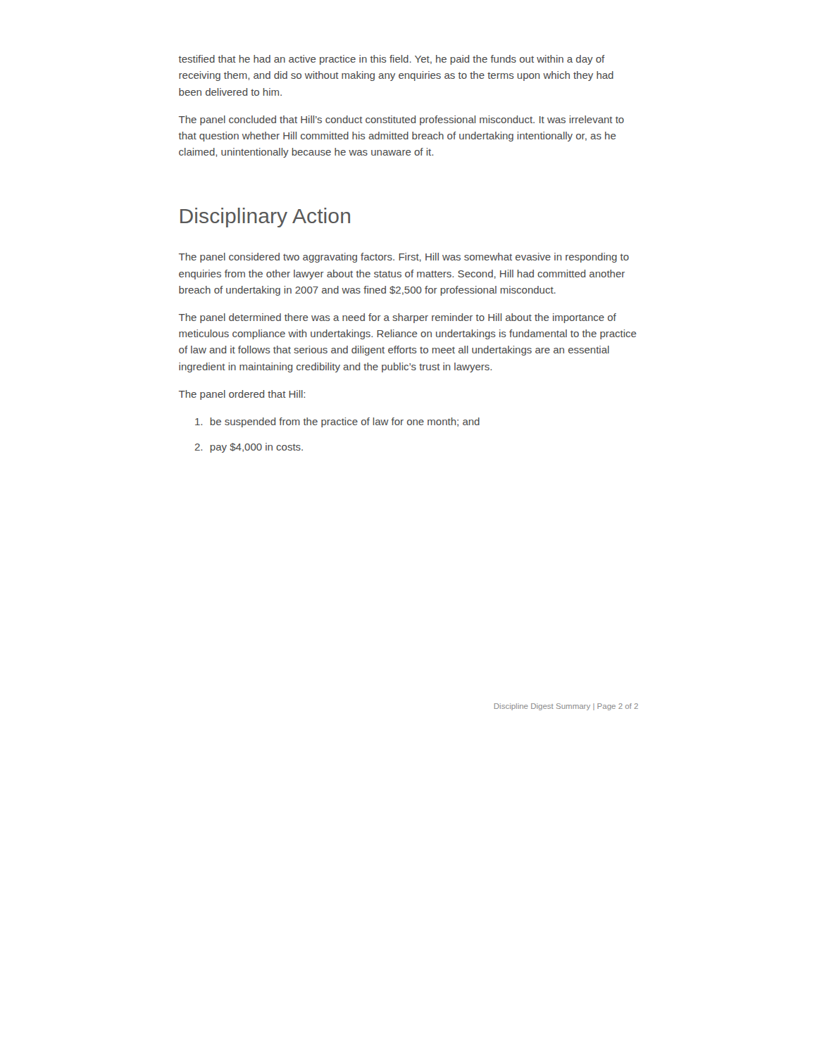testified that he had an active practice in this field. Yet, he paid the funds out within a day of receiving them, and did so without making any enquiries as to the terms upon which they had been delivered to him.
The panel concluded that Hill’s conduct constituted professional misconduct. It was irrelevant to that question whether Hill committed his admitted breach of undertaking intentionally or, as he claimed, unintentionally because he was unaware of it.
Disciplinary Action
The panel considered two aggravating factors. First, Hill was somewhat evasive in responding to enquiries from the other lawyer about the status of matters. Second, Hill had committed another breach of undertaking in 2007 and was fined $2,500 for professional misconduct.
The panel determined there was a need for a sharper reminder to Hill about the importance of meticulous compliance with undertakings. Reliance on undertakings is fundamental to the practice of law and it follows that serious and diligent efforts to meet all undertakings are an essential ingredient in maintaining credibility and the public’s trust in lawyers.
The panel ordered that Hill:
be suspended from the practice of law for one month; and
pay $4,000 in costs.
Discipline Digest Summary | Page 2 of 2